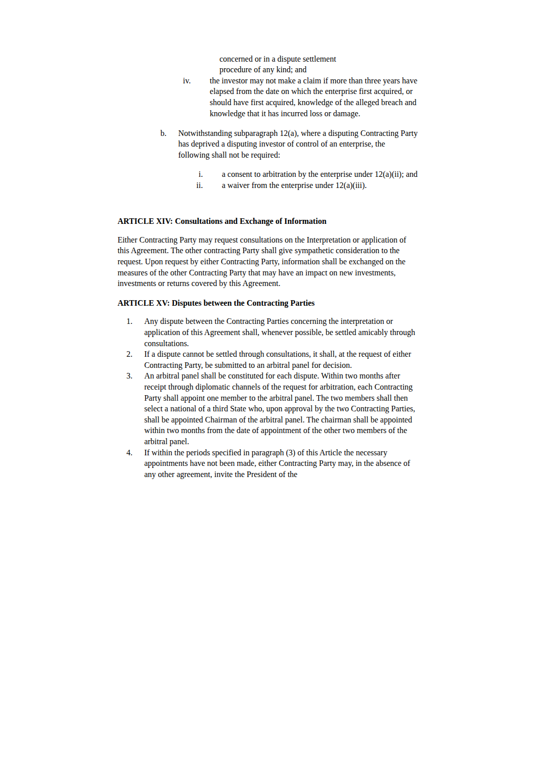concerned or in a dispute settlement procedure of any kind; and
the investor may not make a claim if more than three years have elapsed from the date on which the enterprise first acquired, or should have first acquired, knowledge of the alleged breach and knowledge that it has incurred loss or damage.
Notwithstanding subparagraph 12(a), where a disputing Contracting Party has deprived a disputing investor of control of an enterprise, the following shall not be required:
a consent to arbitration by the enterprise under 12(a)(ii); and
a waiver from the enterprise under 12(a)(iii).
ARTICLE XIV: Consultations and Exchange of Information
Either Contracting Party may request consultations on the Interpretation or application of this Agreement. The other contracting Party shall give sympathetic consideration to the request. Upon request by either Contracting Party, information shall be exchanged on the measures of the other Contracting Party that may have an impact on new investments, investments or returns covered by this Agreement.
ARTICLE XV: Disputes between the Contracting Parties
Any dispute between the Contracting Parties concerning the interpretation or application of this Agreement shall, whenever possible, be settled amicably through consultations.
If a dispute cannot be settled through consultations, it shall, at the request of either Contracting Party, be submitted to an arbitral panel for decision.
An arbitral panel shall be constituted for each dispute. Within two months after receipt through diplomatic channels of the request for arbitration, each Contracting Party shall appoint one member to the arbitral panel. The two members shall then select a national of a third State who, upon approval by the two Contracting Parties, shall be appointed Chairman of the arbitral panel. The chairman shall be appointed within two months from the date of appointment of the other two members of the arbitral panel.
If within the periods specified in paragraph (3) of this Article the necessary appointments have not been made, either Contracting Party may, in the absence of any other agreement, invite the President of the